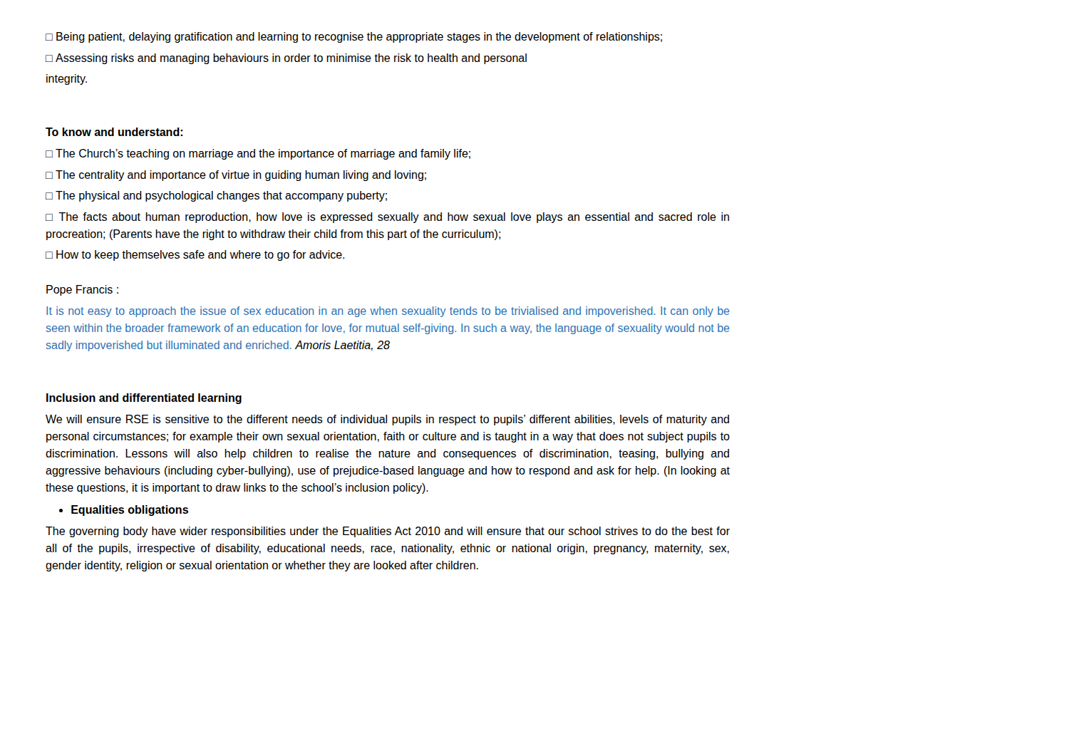Being patient, delaying gratification and learning to recognise the appropriate stages in the development of relationships;
Assessing risks and managing behaviours in order to minimise the risk to health and personal
integrity.
To know and understand:
The Church’s teaching on marriage and the importance of marriage and family life;
The centrality and importance of virtue in guiding human living and loving;
The physical and psychological changes that accompany puberty;
The facts about human reproduction, how love is expressed sexually and how sexual love plays an essential and sacred role in procreation; (Parents have the right to withdraw their child from this part of the curriculum);
How to keep themselves safe and where to go for advice.
Pope Francis :
It is not easy to approach the issue of sex education in an age when sexuality tends to be trivialised and impoverished. It can only be seen within the broader framework of an education for love, for mutual self-giving. In such a way, the language of sexuality would not be sadly impoverished but illuminated and enriched. Amoris Laetitia, 28
Inclusion and differentiated learning
We will ensure RSE is sensitive to the different needs of individual pupils in respect to pupils’ different abilities, levels of maturity and personal circumstances; for example their own sexual orientation, faith or culture and is taught in a way that does not subject pupils to discrimination. Lessons will also help children to realise the nature and consequences of discrimination, teasing, bullying and aggressive behaviours (including cyber-bullying), use of prejudice-based language and how to respond and ask for help. (In looking at these questions, it is important to draw links to the school’s inclusion policy).
Equalities obligations
The governing body have wider responsibilities under the Equalities Act 2010 and will ensure that our school strives to do the best for all of the pupils, irrespective of disability, educational needs, race, nationality, ethnic or national origin, pregnancy, maternity, sex, gender identity, religion or sexual orientation or whether they are looked after children.